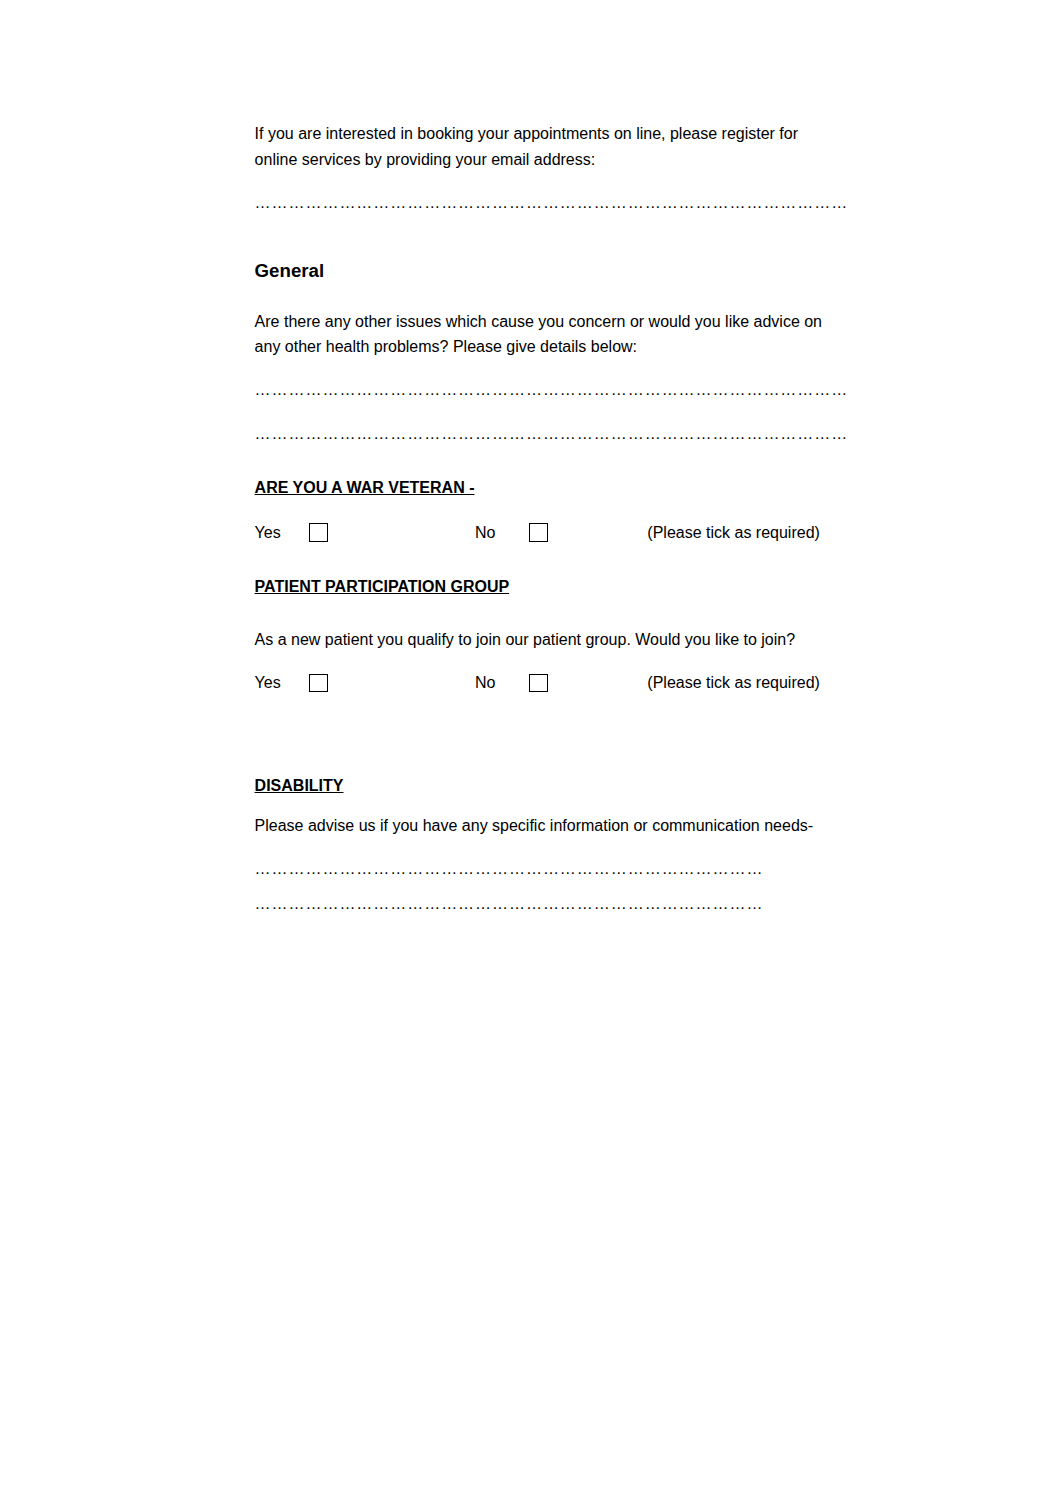If you are interested in booking your appointments on line, please register for online services by providing your email address:
……………………………………………………………………………………………
General
Are there any other issues which cause you concern or would you like advice on any other health problems? Please give details below:
……………………………………………………………………………………………
……………………………………………………………………………………………
ARE YOU A WAR VETERAN -
Yes No (Please tick as required)
PATIENT PARTICIPATION GROUP
As a new patient you qualify to join our patient group. Would you like to join?
Yes No (Please tick as required)
DISABILITY
Please advise us if you have any specific information or communication needs-
………………………………………………………………………………
………………………………………………………………………………